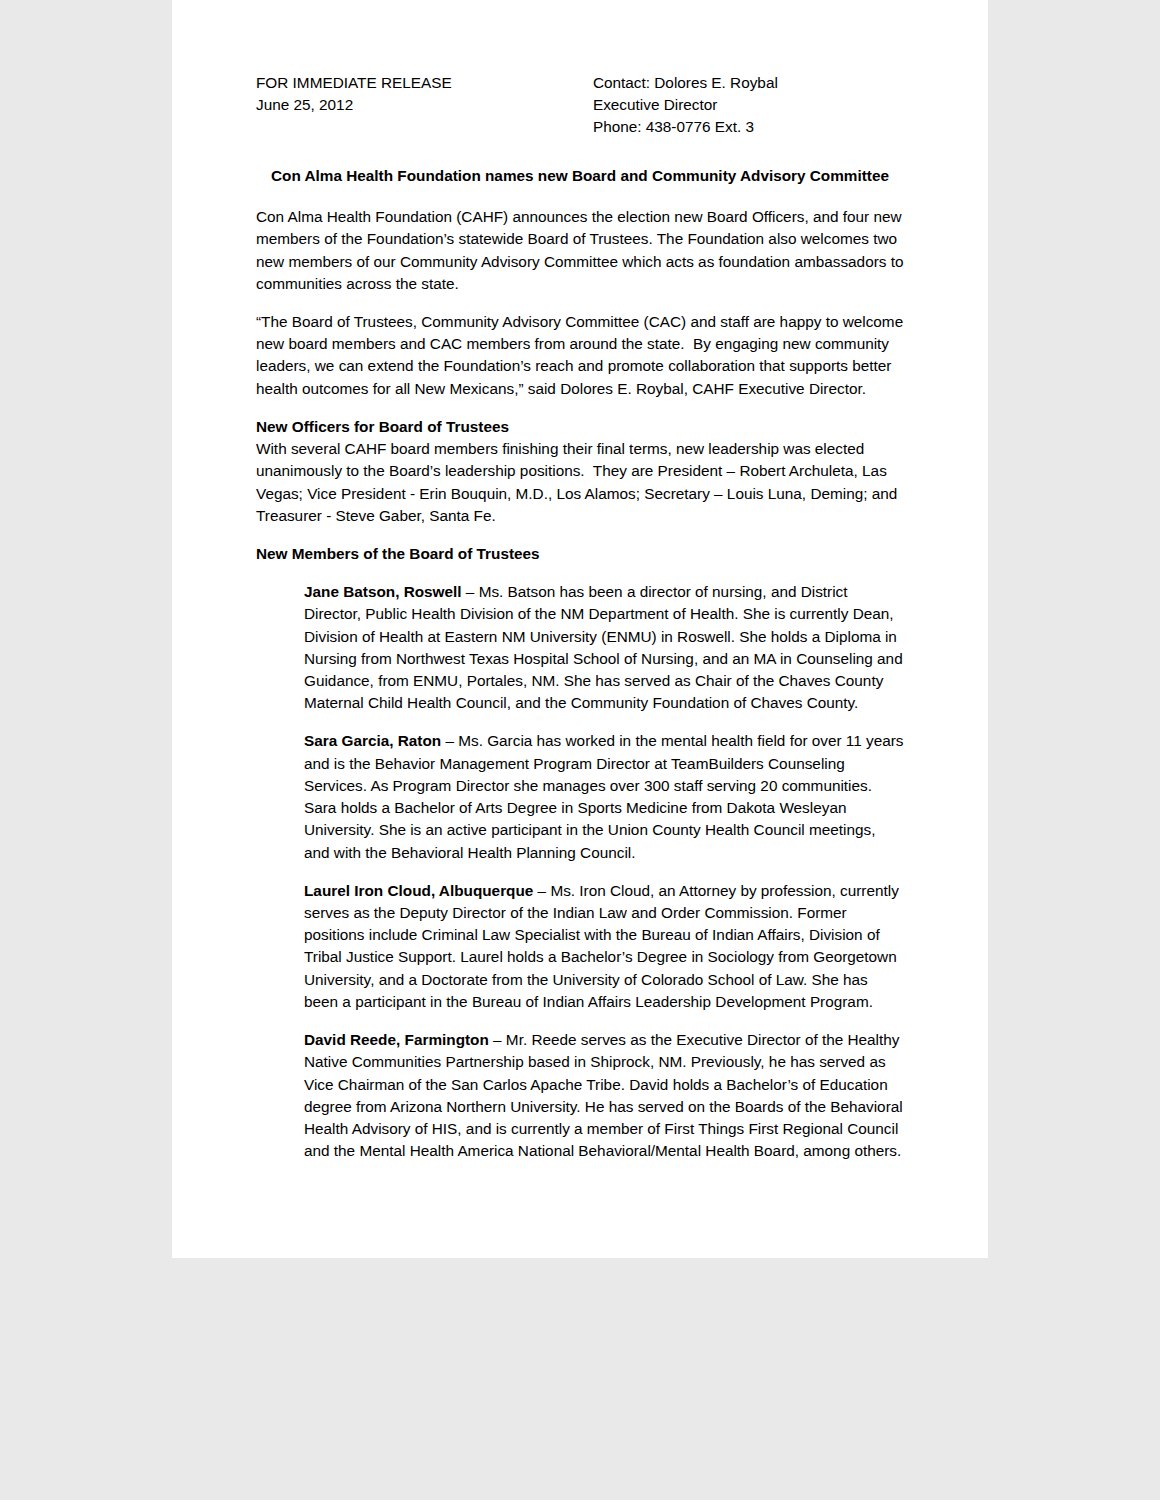| FOR IMMEDIATE RELEASE June 25, 2012 | Contact: Dolores E. Roybal Executive Director Phone: 438-0776 Ext. 3 |
Con Alma Health Foundation names new Board and Community Advisory Committee
Con Alma Health Foundation (CAHF) announces the election new Board Officers, and four new members of the Foundation’s statewide Board of Trustees. The Foundation also welcomes two new members of our Community Advisory Committee which acts as foundation ambassadors to communities across the state.
“The Board of Trustees, Community Advisory Committee (CAC) and staff are happy to welcome new board members and CAC members from around the state. By engaging new community leaders, we can extend the Foundation’s reach and promote collaboration that supports better health outcomes for all New Mexicans,” said Dolores E. Roybal, CAHF Executive Director.
New Officers for Board of Trustees
With several CAHF board members finishing their final terms, new leadership was elected unanimously to the Board’s leadership positions. They are President – Robert Archuleta, Las Vegas; Vice President - Erin Bouquin, M.D., Los Alamos; Secretary – Louis Luna, Deming; and Treasurer - Steve Gaber, Santa Fe.
New Members of the Board of Trustees
Jane Batson, Roswell – Ms. Batson has been a director of nursing, and District Director, Public Health Division of the NM Department of Health. She is currently Dean, Division of Health at Eastern NM University (ENMU) in Roswell. She holds a Diploma in Nursing from Northwest Texas Hospital School of Nursing, and an MA in Counseling and Guidance, from ENMU, Portales, NM. She has served as Chair of the Chaves County Maternal Child Health Council, and the Community Foundation of Chaves County.
Sara Garcia, Raton – Ms. Garcia has worked in the mental health field for over 11 years and is the Behavior Management Program Director at TeamBuilders Counseling Services. As Program Director she manages over 300 staff serving 20 communities. Sara holds a Bachelor of Arts Degree in Sports Medicine from Dakota Wesleyan University. She is an active participant in the Union County Health Council meetings, and with the Behavioral Health Planning Council.
Laurel Iron Cloud, Albuquerque – Ms. Iron Cloud, an Attorney by profession, currently serves as the Deputy Director of the Indian Law and Order Commission. Former positions include Criminal Law Specialist with the Bureau of Indian Affairs, Division of Tribal Justice Support. Laurel holds a Bachelor’s Degree in Sociology from Georgetown University, and a Doctorate from the University of Colorado School of Law. She has been a participant in the Bureau of Indian Affairs Leadership Development Program.
David Reede, Farmington – Mr. Reede serves as the Executive Director of the Healthy Native Communities Partnership based in Shiprock, NM. Previously, he has served as Vice Chairman of the San Carlos Apache Tribe. David holds a Bachelor’s of Education degree from Arizona Northern University. He has served on the Boards of the Behavioral Health Advisory of HIS, and is currently a member of First Things First Regional Council and the Mental Health America National Behavioral/Mental Health Board, among others.